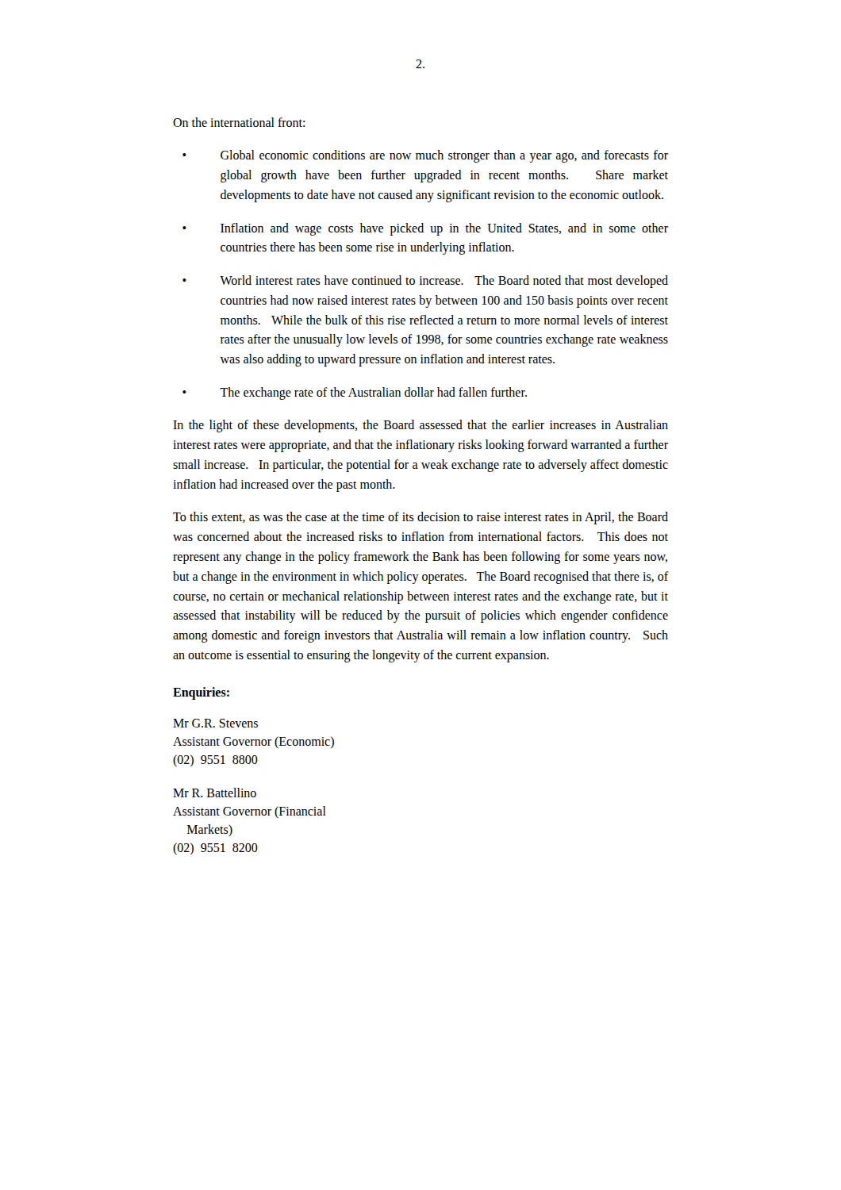2.
On the international front:
Global economic conditions are now much stronger than a year ago, and forecasts for global growth have been further upgraded in recent months. Share market developments to date have not caused any significant revision to the economic outlook.
Inflation and wage costs have picked up in the United States, and in some other countries there has been some rise in underlying inflation.
World interest rates have continued to increase. The Board noted that most developed countries had now raised interest rates by between 100 and 150 basis points over recent months. While the bulk of this rise reflected a return to more normal levels of interest rates after the unusually low levels of 1998, for some countries exchange rate weakness was also adding to upward pressure on inflation and interest rates.
The exchange rate of the Australian dollar had fallen further.
In the light of these developments, the Board assessed that the earlier increases in Australian interest rates were appropriate, and that the inflationary risks looking forward warranted a further small increase. In particular, the potential for a weak exchange rate to adversely affect domestic inflation had increased over the past month.
To this extent, as was the case at the time of its decision to raise interest rates in April, the Board was concerned about the increased risks to inflation from international factors. This does not represent any change in the policy framework the Bank has been following for some years now, but a change in the environment in which policy operates. The Board recognised that there is, of course, no certain or mechanical relationship between interest rates and the exchange rate, but it assessed that instability will be reduced by the pursuit of policies which engender confidence among domestic and foreign investors that Australia will remain a low inflation country. Such an outcome is essential to ensuring the longevity of the current expansion.
Enquiries:
Mr G.R. Stevens
Assistant Governor (Economic)
(02) 9551 8800
Mr R. Battellino
Assistant Governor (Financial
Markets) (02) 9551 8200